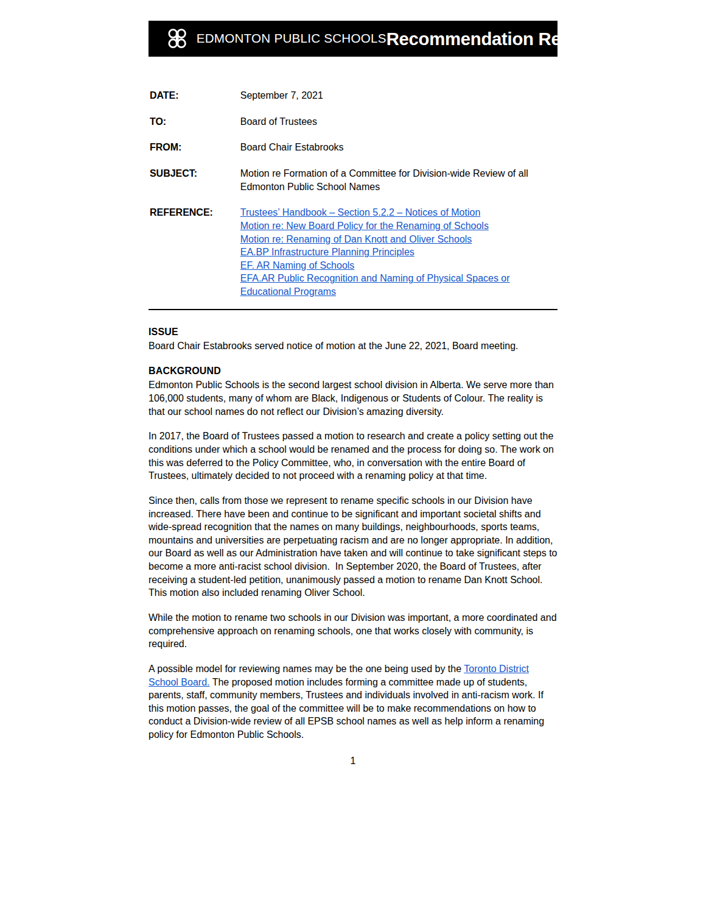EDMONTON PUBLIC SCHOOLS
Recommendation Report
| DATE: | September 7, 2021 |
| TO: | Board of Trustees |
| FROM: | Board Chair Estabrooks |
| SUBJECT: | Motion re Formation of a Committee for Division-wide Review of all Edmonton Public School Names |
| REFERENCE: | Trustees’ Handbook – Section 5.2.2 – Notices of Motion Motion re: New Board Policy for the Renaming of Schools Motion re: Renaming of Dan Knott and Oliver Schools EA.BP Infrastructure Planning Principles EF. AR Naming of Schools EFA.AR Public Recognition and Naming of Physical Spaces or Educational Programs |
ISSUE
Board Chair Estabrooks served notice of motion at the June 22, 2021, Board meeting.
BACKGROUND
Edmonton Public Schools is the second largest school division in Alberta. We serve more than 106,000 students, many of whom are Black, Indigenous or Students of Colour. The reality is that our school names do not reflect our Division’s amazing diversity.
In 2017, the Board of Trustees passed a motion to research and create a policy setting out the conditions under which a school would be renamed and the process for doing so. The work on this was deferred to the Policy Committee, who, in conversation with the entire Board of Trustees, ultimately decided to not proceed with a renaming policy at that time.
Since then, calls from those we represent to rename specific schools in our Division have increased. There have been and continue to be significant and important societal shifts and wide-spread recognition that the names on many buildings, neighbourhoods, sports teams, mountains and universities are perpetuating racism and are no longer appropriate. In addition, our Board as well as our Administration have taken and will continue to take significant steps to become a more anti-racist school division. In September 2020, the Board of Trustees, after receiving a student-led petition, unanimously passed a motion to rename Dan Knott School. This motion also included renaming Oliver School.
While the motion to rename two schools in our Division was important, a more coordinated and comprehensive approach on renaming schools, one that works closely with community, is required.
A possible model for reviewing names may be the one being used by the Toronto District School Board. The proposed motion includes forming a committee made up of students, parents, staff, community members, Trustees and individuals involved in anti-racism work. If this motion passes, the goal of the committee will be to make recommendations on how to conduct a Division-wide review of all EPSB school names as well as help inform a renaming policy for Edmonton Public Schools.
1